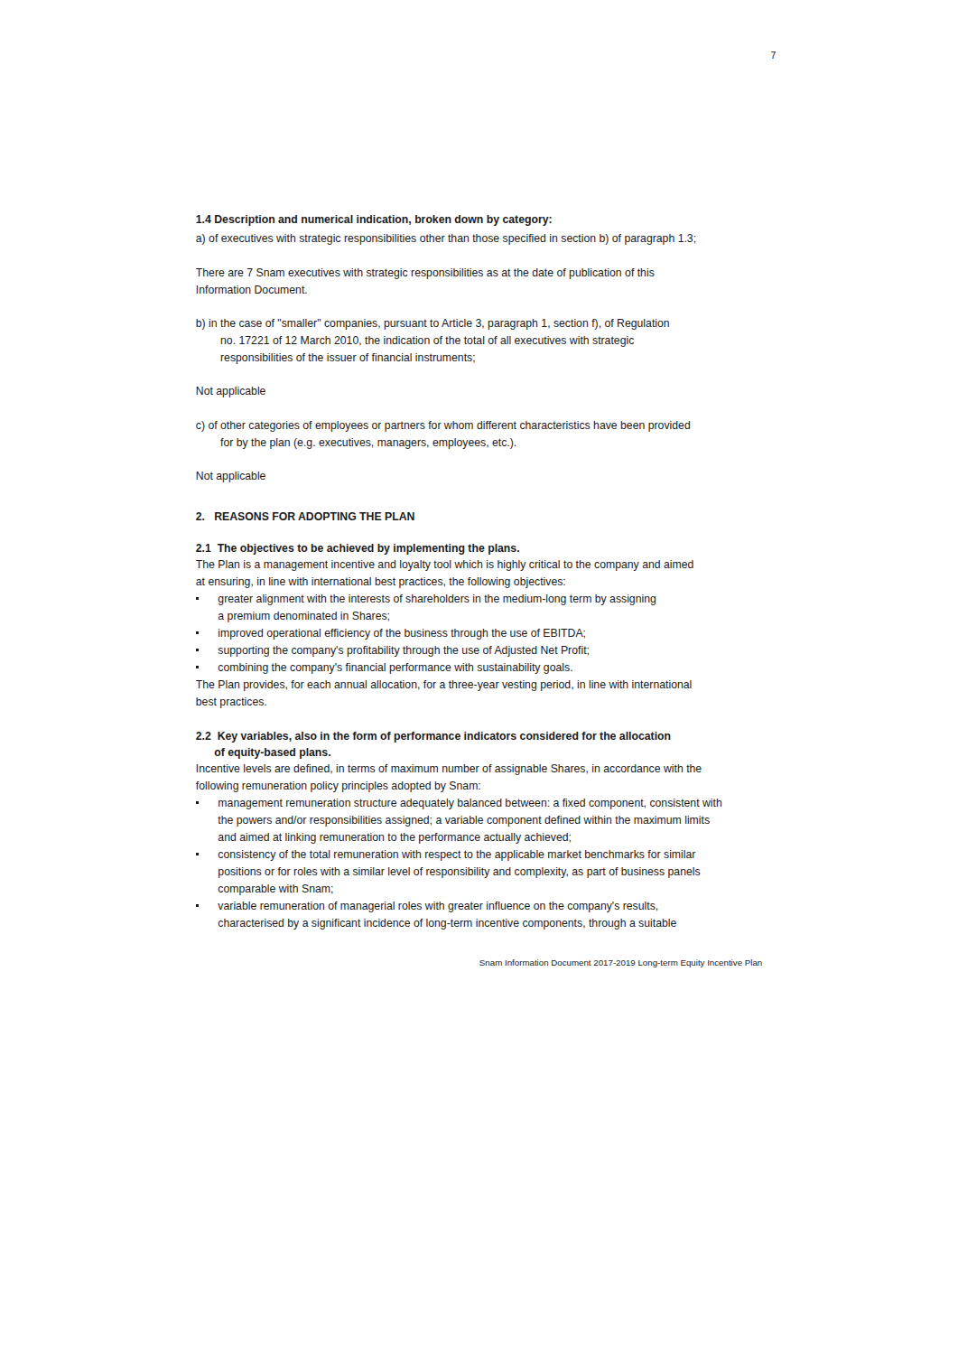7
1.4 Description and numerical indication, broken down by category:
a) of executives with strategic responsibilities other than those specified in section b) of paragraph 1.3;
There are 7 Snam executives with strategic responsibilities as at the date of publication of this
Information Document.
b) in the case of "smaller" companies, pursuant to Article 3, paragraph 1, section f), of Regulation
no. 17221 of 12 March 2010, the indication of the total of all executives with strategic
responsibilities of the issuer of financial instruments;
Not applicable
c) of other categories of employees or partners for whom different characteristics have been provided
for by the plan (e.g. executives, managers, employees, etc.).
Not applicable
2. REASONS FOR ADOPTING THE PLAN
2.1 The objectives to be achieved by implementing the plans.
The Plan is a management incentive and loyalty tool which is highly critical to the company and aimed
at ensuring, in line with international best practices, the following objectives:
greater alignment with the interests of shareholders in the medium-long term by assigning
a premium denominated in Shares;
improved operational efficiency of the business through the use of EBITDA;
supporting the company's profitability through the use of Adjusted Net Profit;
combining the company's financial performance with sustainability goals.
The Plan provides, for each annual allocation, for a three-year vesting period, in line with international
best practices.
2.2 Key variables, also in the form of performance indicators considered for the allocation
of equity-based plans.
Incentive levels are defined, in terms of maximum number of assignable Shares, in accordance with the
following remuneration policy principles adopted by Snam:
management remuneration structure adequately balanced between: a fixed component, consistent with
the powers and/or responsibilities assigned; a variable component defined within the maximum limits
and aimed at linking remuneration to the performance actually achieved;
consistency of the total remuneration with respect to the applicable market benchmarks for similar
positions or for roles with a similar level of responsibility and complexity, as part of business panels
comparable with Snam;
variable remuneration of managerial roles with greater influence on the company's results,
characterised by a significant incidence of long-term incentive components, through a suitable
Snam Information Document 2017-2019 Long-term Equity Incentive Plan